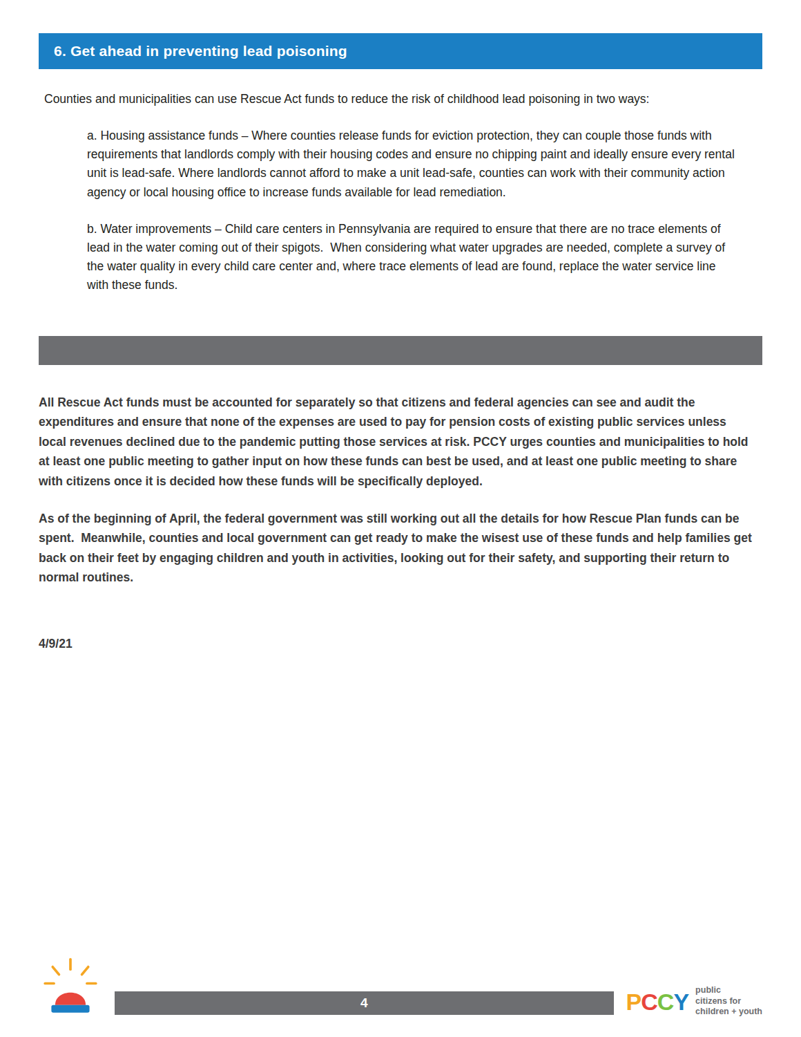6. Get ahead in preventing lead poisoning
Counties and municipalities can use Rescue Act funds to reduce the risk of childhood lead poisoning in two ways:
a. Housing assistance funds – Where counties release funds for eviction protection, they can couple those funds with requirements that landlords comply with their housing codes and ensure no chipping paint and ideally ensure every rental unit is lead-safe. Where landlords cannot afford to make a unit lead-safe, counties can work with their community action agency or local housing office to increase funds available for lead remediation.
b. Water improvements – Child care centers in Pennsylvania are required to ensure that there are no trace elements of lead in the water coming out of their spigots. When considering what water upgrades are needed, complete a survey of the water quality in every child care center and, where trace elements of lead are found, replace the water service line with these funds.
All Rescue Act funds must be accounted for separately so that citizens and federal agencies can see and audit the expenditures and ensure that none of the expenses are used to pay for pension costs of existing public services unless local revenues declined due to the pandemic putting those services at risk. PCCY urges counties and municipalities to hold at least one public meeting to gather input on how these funds can best be used, and at least one public meeting to share with citizens once it is decided how these funds will be specifically deployed.
As of the beginning of April, the federal government was still working out all the details for how Rescue Plan funds can be spent. Meanwhile, counties and local government can get ready to make the wisest use of these funds and help families get back on their feet by engaging children and youth in activities, looking out for their safety, and supporting their return to normal routines.
4/9/21
4
PCCY
public
citizens for
children + youth